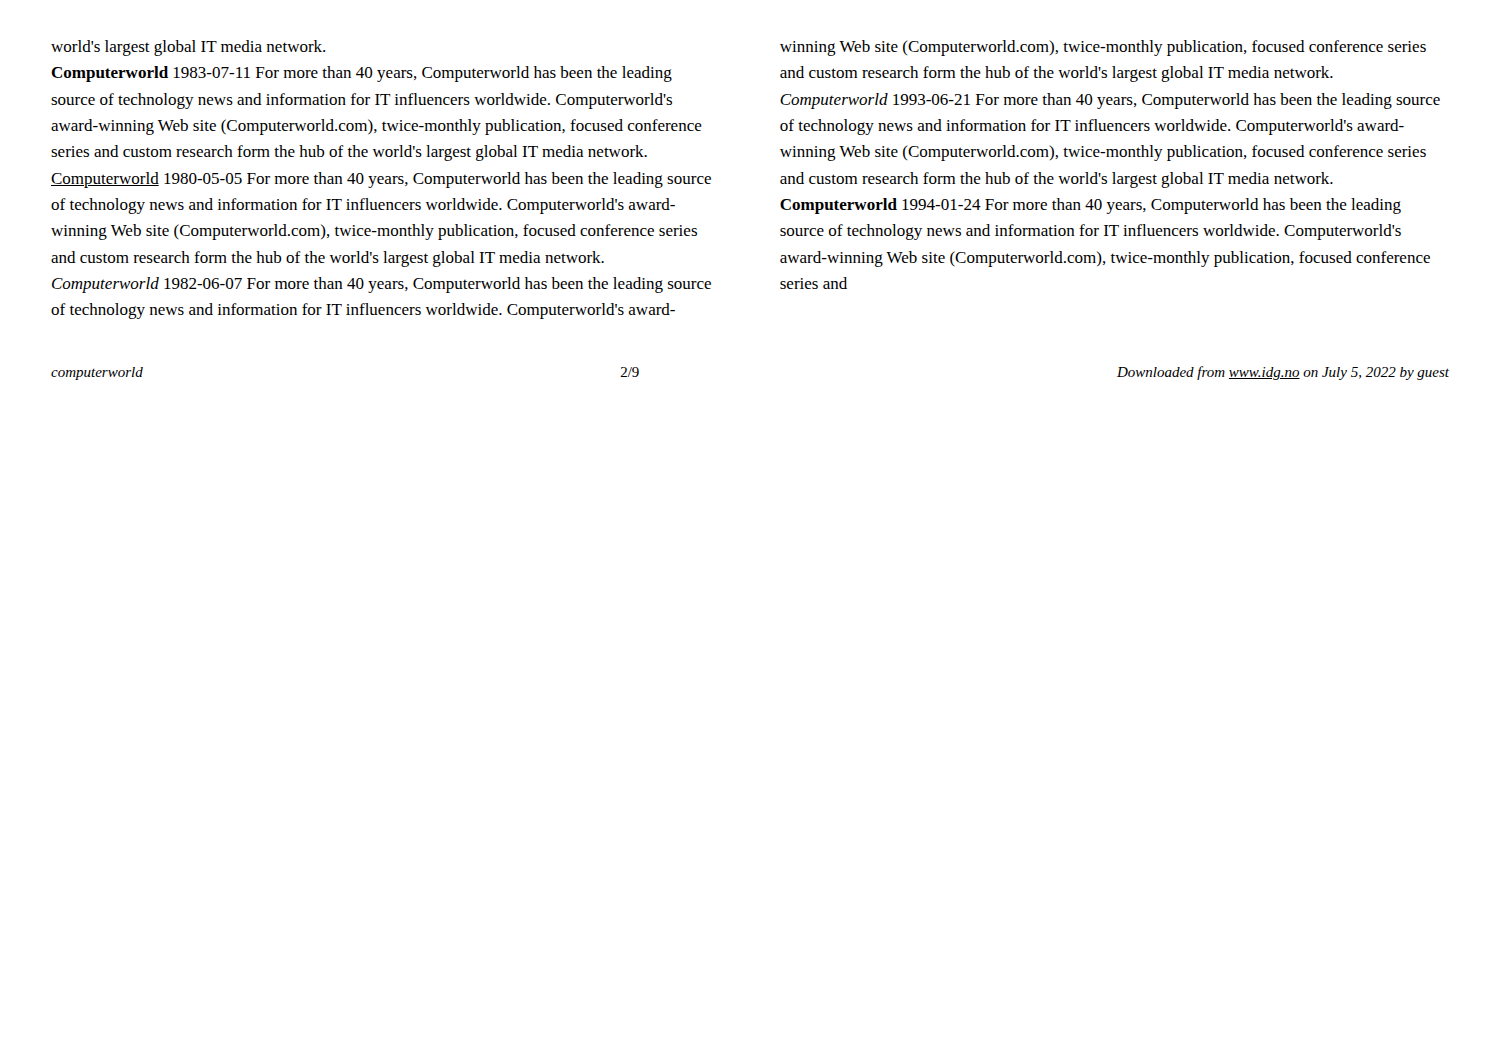world's largest global IT media network.
Computerworld 1983-07-11 For more than 40 years, Computerworld has been the leading source of technology news and information for IT influencers worldwide. Computerworld's award-winning Web site (Computerworld.com), twice-monthly publication, focused conference series and custom research form the hub of the world's largest global IT media network.
Computerworld 1980-05-05 For more than 40 years, Computerworld has been the leading source of technology news and information for IT influencers worldwide. Computerworld's award-winning Web site (Computerworld.com), twice-monthly publication, focused conference series and custom research form the hub of the world's largest global IT media network.
Computerworld 1982-06-07 For more than 40 years, Computerworld has been the leading source of technology news and information for IT influencers worldwide. Computerworld's award-winning Web site (Computerworld.com), twice-monthly publication, focused conference series and custom research form the hub of the world's largest global IT media network.
Computerworld 1993-06-21 For more than 40 years, Computerworld has been the leading source of technology news and information for IT influencers worldwide. Computerworld's award-winning Web site (Computerworld.com), twice-monthly publication, focused conference series and custom research form the hub of the world's largest global IT media network.
Computerworld 1994-01-24 For more than 40 years, Computerworld has been the leading source of technology news and information for IT influencers worldwide. Computerworld's award-winning Web site (Computerworld.com), twice-monthly publication, focused conference series and
computerworld
2/9
Downloaded from www.idg.no on July 5, 2022 by guest